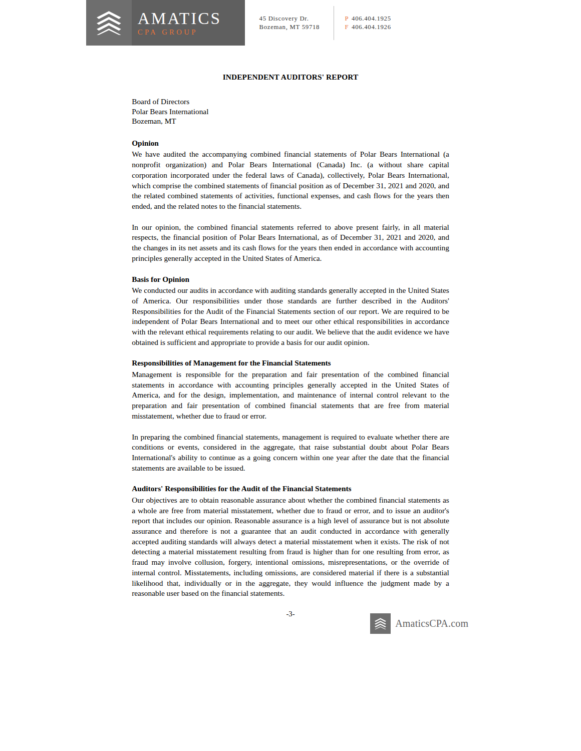AMATICS CPA GROUP
45 Discovery Dr.
Bozeman, MT 59718
P406.404.1925
F406.404.1926
INDEPENDENT AUDITORS' REPORT
Board of Directors
Polar Bears International
Bozeman, MT
Opinion
We have audited the accompanying combined financial statements of Polar Bears International (a nonprofit organization) and Polar Bears International (Canada) Inc. (a without share capital corporation incorporated under the federal laws of Canada), collectively, Polar Bears International, which comprise the combined statements of financial position as of December 31, 2021 and 2020, and the related combined statements of activities, functional expenses, and cash flows for the years then ended, and the related notes to the financial statements.
In our opinion, the combined financial statements referred to above present fairly, in all material respects, the financial position of Polar Bears International, as of December 31, 2021 and 2020, and the changes in its net assets and its cash flows for the years then ended in accordance with accounting principles generally accepted in the United States of America.
Basis for Opinion
We conducted our audits in accordance with auditing standards generally accepted in the United States of America. Our responsibilities under those standards are further described in the Auditors' Responsibilities for the Audit of the Financial Statements section of our report. We are required to be independent of Polar Bears International and to meet our other ethical responsibilities in accordance with the relevant ethical requirements relating to our audit. We believe that the audit evidence we have obtained is sufficient and appropriate to provide a basis for our audit opinion.
Responsibilities of Management for the Financial Statements
Management is responsible for the preparation and fair presentation of the combined financial statements in accordance with accounting principles generally accepted in the United States of America, and for the design, implementation, and maintenance of internal control relevant to the preparation and fair presentation of combined financial statements that are free from material misstatement, whether due to fraud or error.
In preparing the combined financial statements, management is required to evaluate whether there are conditions or events, considered in the aggregate, that raise substantial doubt about Polar Bears International's ability to continue as a going concern within one year after the date that the financial statements are available to be issued.
Auditors' Responsibilities for the Audit of the Financial Statements
Our objectives are to obtain reasonable assurance about whether the combined financial statements as a whole are free from material misstatement, whether due to fraud or error, and to issue an auditor's report that includes our opinion. Reasonable assurance is a high level of assurance but is not absolute assurance and therefore is not a guarantee that an audit conducted in accordance with generally accepted auditing standards will always detect a material misstatement when it exists. The risk of not detecting a material misstatement resulting from fraud is higher than for one resulting from error, as fraud may involve collusion, forgery, intentional omissions, misrepresentations, or the override of internal control. Misstatements, including omissions, are considered material if there is a substantial likelihood that, individually or in the aggregate, they would influence the judgment made by a reasonable user based on the financial statements.
-3-
AmaticsCPA. com